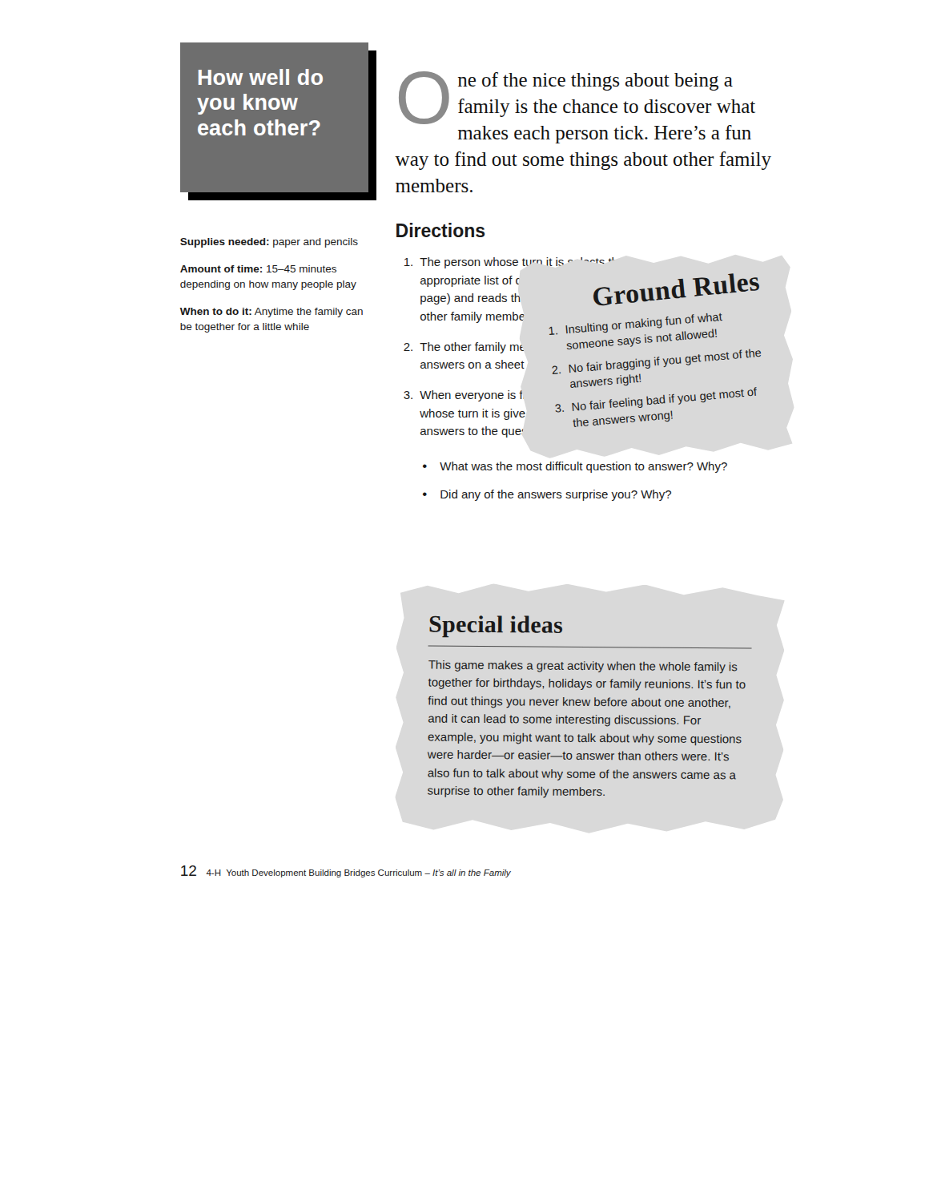How well do you know each other?
Supplies needed: paper and pencils
Amount of time: 15–45 minutes depending on how many people play
When to do it: Anytime the family can be together for a little while
One of the nice things about being a family is the chance to discover what makes each person tick. Here’s a fun way to find out some things about other family members.
Directions
Ground Rules
Insulting or making fun of what someone says is not allowed!
No fair bragging if you get most of the answers right!
No fair feeling bad if you get most of the answers wrong!
The person whose turn it is selects the appropriate list of questions (see next page) and reads them one by one to the other family members.
The other family members jot down their answers on a sheet of paper.
When everyone is finished have the person whose turn it is give everyone the correct answers to the questions.
What was the most difficult question to answer? Why?
Did any of the answers surprise you? Why?
Special ideas
This game makes a great activity when the whole family is together for birthdays, holidays or family reunions. It’s fun to find out things you never knew before about one another, and it can lead to some interesting discussions. For example, you might want to talk about why some questions were harder—or easier—to answer than others were. It’s also fun to talk about why some of the answers came as a surprise to other family members.
12 4-H Youth Development Building Bridges Curriculum – It’s all in the Family